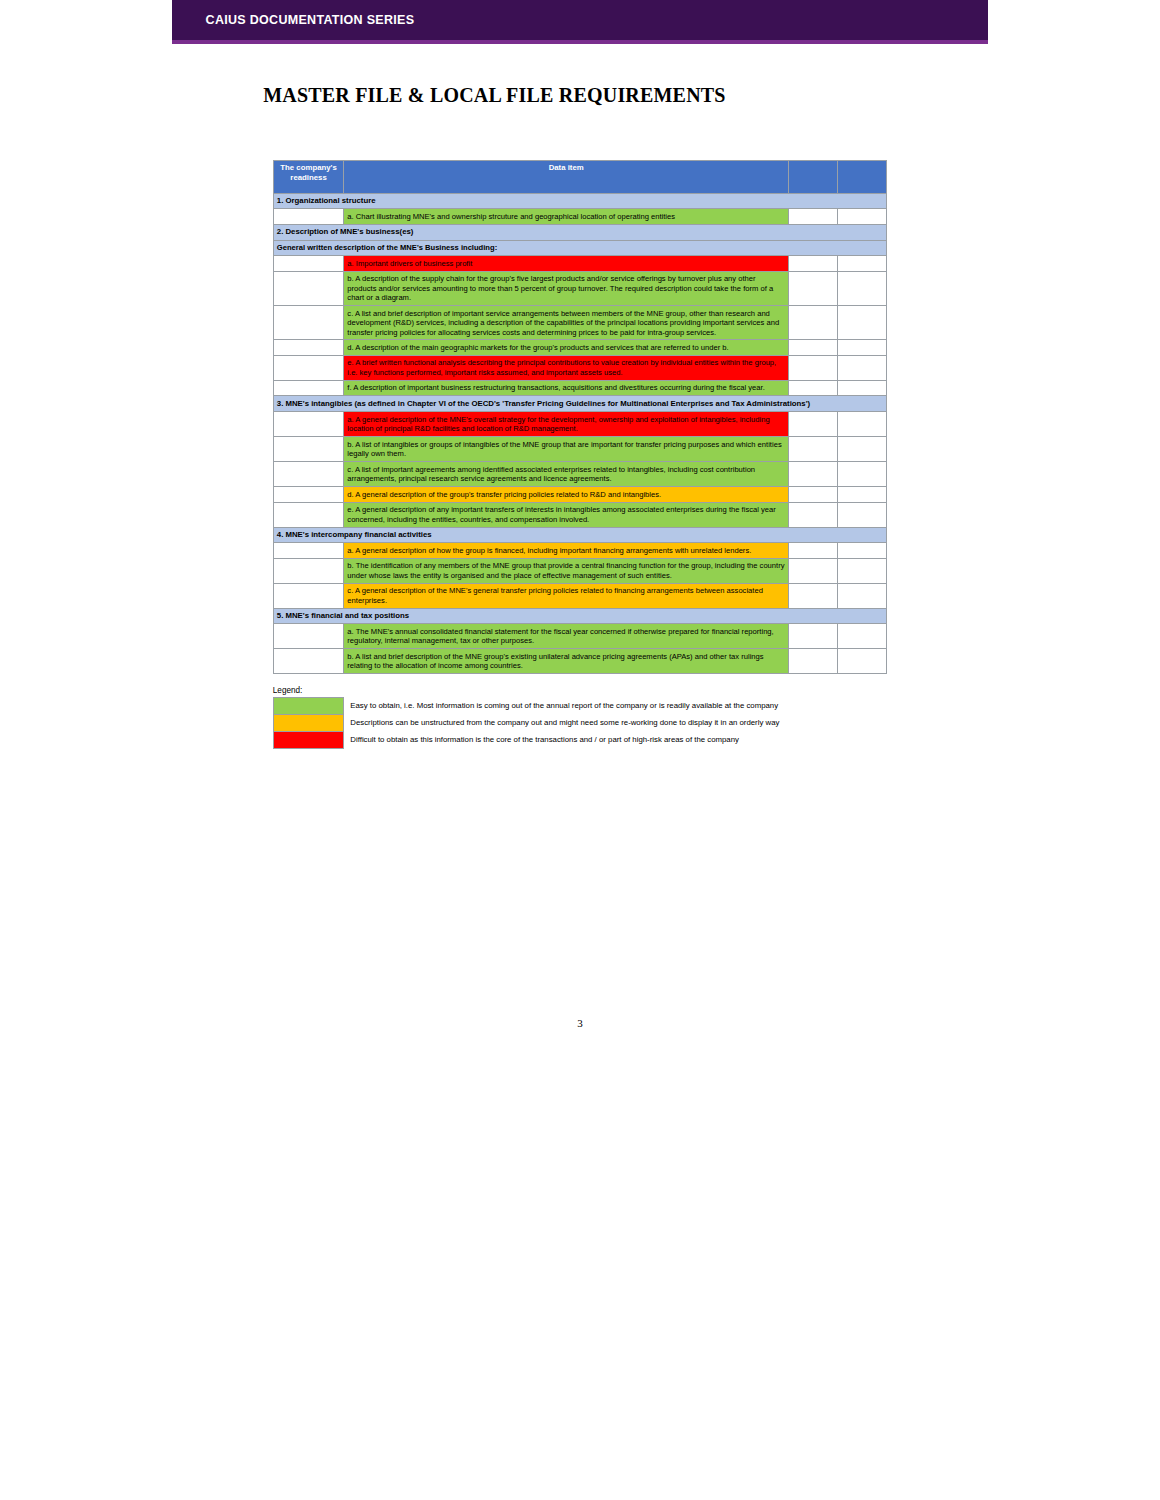CAIUS DOCUMENTATION SERIES
MASTER FILE & LOCAL FILE REQUIREMENTS
| The company's readiness | Data item | | |
| --- | --- | --- | --- |
| 1. Organizational structure |
| | a. Chart illustrating MNE's and ownership strcuture and geographical location of operating entities | | |
| 2. Description of MNE's business(es) |
| General written description of the MNE's Business including: |
| | a. Important drivers of business profit | | |
| | b. A description of the supply chain for the group's five largest products and/or service offerings by turnover plus any other products and/or services amounting to more than 5 percent of group turnover. The required description could take the form of a chart or a diagram. | | |
| | c. A list and brief description of important service arrangements between members of the MNE group, other than research and development (R&D) services, including a description of the capabilities of the principal locations providing important services and transfer pricing policies for allocating services costs and determining prices to be paid for intra-group services. | | |
| | d. A description of the main geographic markets for the group's products and services that are referred to under b. | | |
| | e. A brief written functional analysis describing the principal contributions to value creation by individual entities within the group, i.e. key functions performed, important risks assumed, and important assets used. | | |
| | f. A description of important business restructuring transactions, acquisitions and divestitures occurring during the fiscal year. | | |
| 3. MNE's intangibles (as defined in Chapter VI of the OECD's 'Transfer Pricing Guidelines for Multinational Enterprises and Tax Administrations') |
| | a. A general description of the MNE's overall strategy for the development, ownership and exploitation of intangibles, including location of principal R&D facilities and location of R&D management. | | |
| | b. A list of intangibles or groups of intangibles of the MNE group that are important for transfer pricing purposes and which entities legally own them. | | |
| | c. A list of important agreements among identified associated enterprises related to intangibles, including cost contribution arrangements, principal research service agreements and licence agreements. | | |
| | d. A general description of the group's transfer pricing policies related to R&D and intangibles. | | |
| | e. A general description of any important transfers of interests in intangibles among associated enterprises during the fiscal year concerned, including the entities, countries, and compensation involved. | | |
| 4. MNE's intercompany financial activities |
| | a. A general description of how the group is financed, including important financing arrangements with unrelated lenders. | | |
| | b. The identification of any members of the MNE group that provide a central financing function for the group, including the country under whose laws the entity is organised and the place of effective management of such entities. | | |
| | c. A general description of the MNE's general transfer pricing policies related to financing arrangements between associated enterprises. | | |
| 5. MNE's financial and tax positions |
| | a. The MNE's annual consolidated financial statement for the fiscal year concerned if otherwise prepared for financial reporting, regulatory, internal management, tax or other purposes. | | |
| | b. A list and brief description of the MNE group's existing unilateral advance pricing agreements (APAs) and other tax rulings relating to the allocation of income among countries. | | |
Legend:
| | Easy to obtain, i.e. Most information is coming out of the annual report of the company or is readily available at the company |
| | Descriptions can be unstructured from the company out and might need some re-working done to display it in an orderly way |
| | Difficult to obtain as this information is the core of the transactions and / or part of high-risk areas of the company |
3